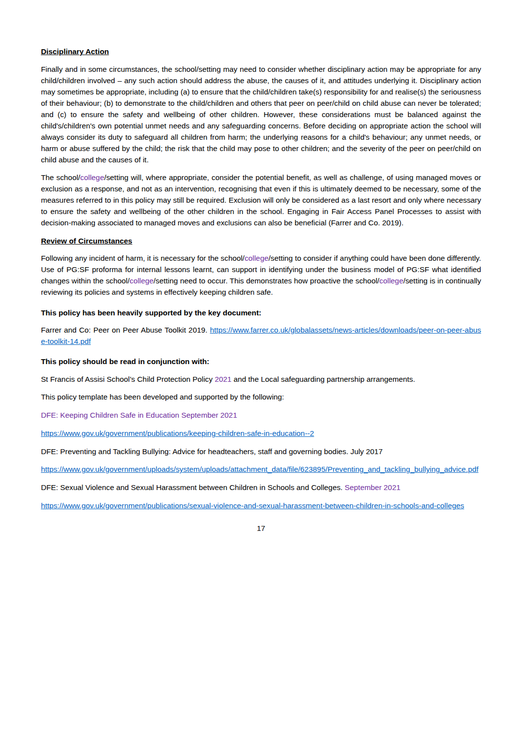Disciplinary Action
Finally and in some circumstances, the school/setting may need to consider whether disciplinary action may be appropriate for any child/children involved – any such action should address the abuse, the causes of it, and attitudes underlying it. Disciplinary action may sometimes be appropriate, including (a) to ensure that the child/children take(s) responsibility for and realise(s) the seriousness of their behaviour; (b) to demonstrate to the child/children and others that peer on peer/child on child abuse can never be tolerated; and (c) to ensure the safety and wellbeing of other children. However, these considerations must be balanced against the child's/children's own potential unmet needs and any safeguarding concerns. Before deciding on appropriate action the school will always consider its duty to safeguard all children from harm; the underlying reasons for a child's behaviour; any unmet needs, or harm or abuse suffered by the child; the risk that the child may pose to other children; and the severity of the peer on peer/child on child abuse and the causes of it.
The school/college/setting will, where appropriate, consider the potential benefit, as well as challenge, of using managed moves or exclusion as a response, and not as an intervention, recognising that even if this is ultimately deemed to be necessary, some of the measures referred to in this policy may still be required. Exclusion will only be considered as a last resort and only where necessary to ensure the safety and wellbeing of the other children in the school. Engaging in Fair Access Panel Processes to assist with decision-making associated to managed moves and exclusions can also be beneficial (Farrer and Co. 2019).
Review of Circumstances
Following any incident of harm, it is necessary for the school/college/setting to consider if anything could have been done differently. Use of PG:SF proforma for internal lessons learnt, can support in identifying under the business model of PG:SF what identified changes within the school/college/setting need to occur. This demonstrates how proactive the school/college/setting is in continually reviewing its policies and systems in effectively keeping children safe.
This policy has been heavily supported by the key document:
Farrer and Co: Peer on Peer Abuse Toolkit 2019. https://www.farrer.co.uk/globalassets/news-articles/downloads/peer-on-peer-abuse-toolkit-14.pdf
This policy should be read in conjunction with:
St Francis of Assisi School’s Child Protection Policy 2021 and the Local safeguarding partnership arrangements.
This policy template has been developed and supported by the following:
DFE: Keeping Children Safe in Education September 2021
https://www.gov.uk/government/publications/keeping-children-safe-in-education--2
DFE: Preventing and Tackling Bullying: Advice for headteachers, staff and governing bodies. July 2017
https://www.gov.uk/government/uploads/system/uploads/attachment_data/file/623895/Preventing_and_tackling_bullying_advice.pdf
DFE: Sexual Violence and Sexual Harassment between Children in Schools and Colleges. September 2021
https://www.gov.uk/government/publications/sexual-violence-and-sexual-harassment-between-children-in-schools-and-colleges
17